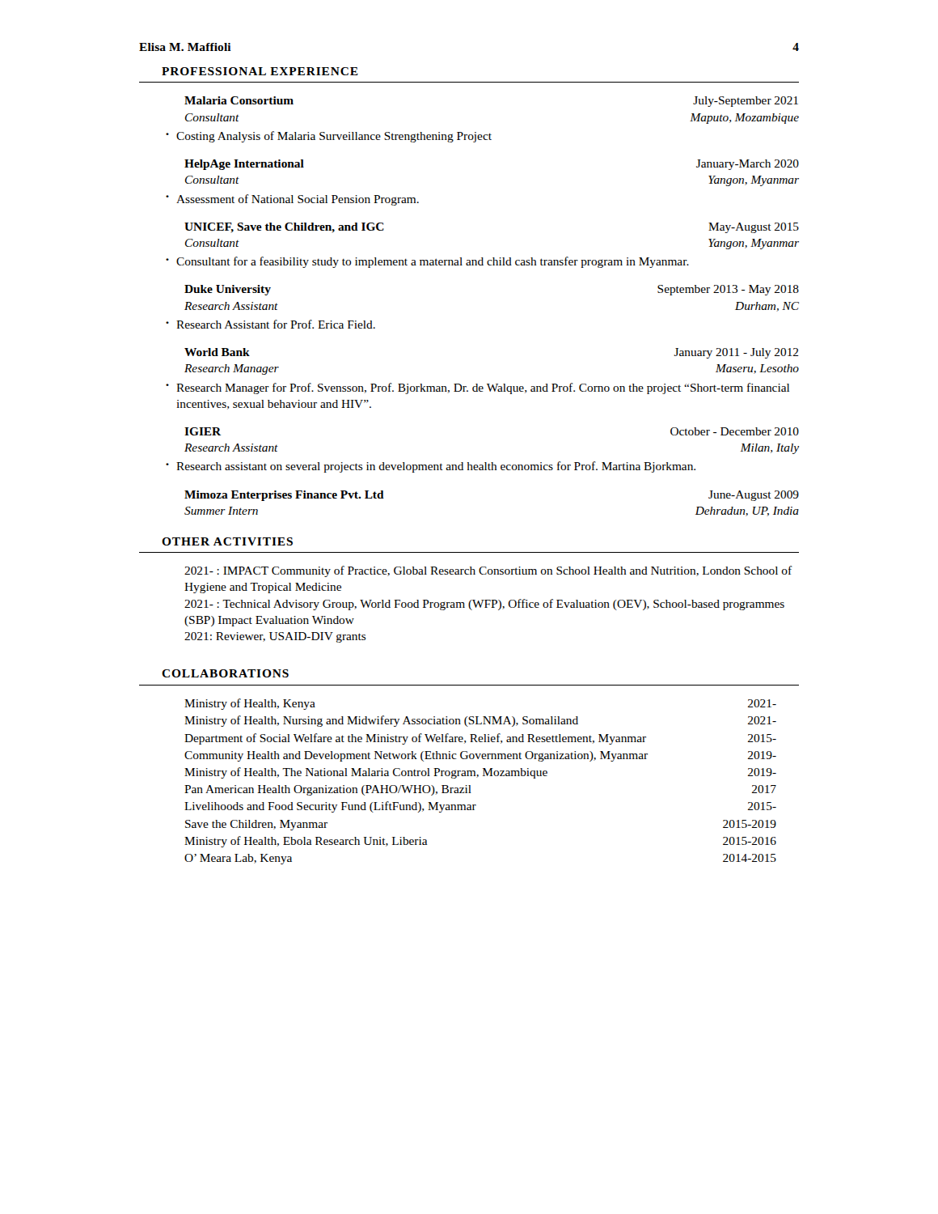Elisa M. Maffioli 4
Professional Experience
Malaria Consortium July-September 2021
Consultant Maputo, Mozambique
Costing Analysis of Malaria Surveillance Strengthening Project
HelpAge International January-March 2020
Consultant Yangon, Myanmar
Assessment of National Social Pension Program.
UNICEF, Save the Children, and IGC May-August 2015
Consultant Yangon, Myanmar
Consultant for a feasibility study to implement a maternal and child cash transfer program in Myanmar.
Duke University September 2013 - May 2018
Research Assistant Durham, NC
Research Assistant for Prof. Erica Field.
World Bank January 2011 - July 2012
Research Manager Maseru, Lesotho
Research Manager for Prof. Svensson, Prof. Bjorkman, Dr. de Walque, and Prof. Corno on the project “Short-term financial incentives, sexual behaviour and HIV”.
IGIER October - December 2010
Research Assistant Milan, Italy
Research assistant on several projects in development and health economics for Prof. Martina Bjorkman.
Mimoza Enterprises Finance Pvt. Ltd June-August 2009
Summer Intern Dehradun, UP, India
Other Activities
2021- : IMPACT Community of Practice, Global Research Consortium on School Health and Nutrition, London School of Hygiene and Tropical Medicine
2021- : Technical Advisory Group, World Food Program (WFP), Office of Evaluation (OEV), School-based programmes (SBP) Impact Evaluation Window
2021: Reviewer, USAID-DIV grants
Collaborations
| Ministry of Health, Kenya | 2021- |
| Ministry of Health, Nursing and Midwifery Association (SLNMA), Somaliland | 2021- |
| Department of Social Welfare at the Ministry of Welfare, Relief, and Resettlement, Myanmar | 2015- |
| Community Health and Development Network (Ethnic Government Organization), Myanmar | 2019- |
| Ministry of Health, The National Malaria Control Program, Mozambique | 2019- |
| Pan American Health Organization (PAHO/WHO), Brazil | 2017 |
| Livelihoods and Food Security Fund (LiftFund), Myanmar | 2015- |
| Save the Children, Myanmar | 2015-2019 |
| Ministry of Health, Ebola Research Unit, Liberia | 2015-2016 |
| O’ Meara Lab, Kenya | 2014-2015 |